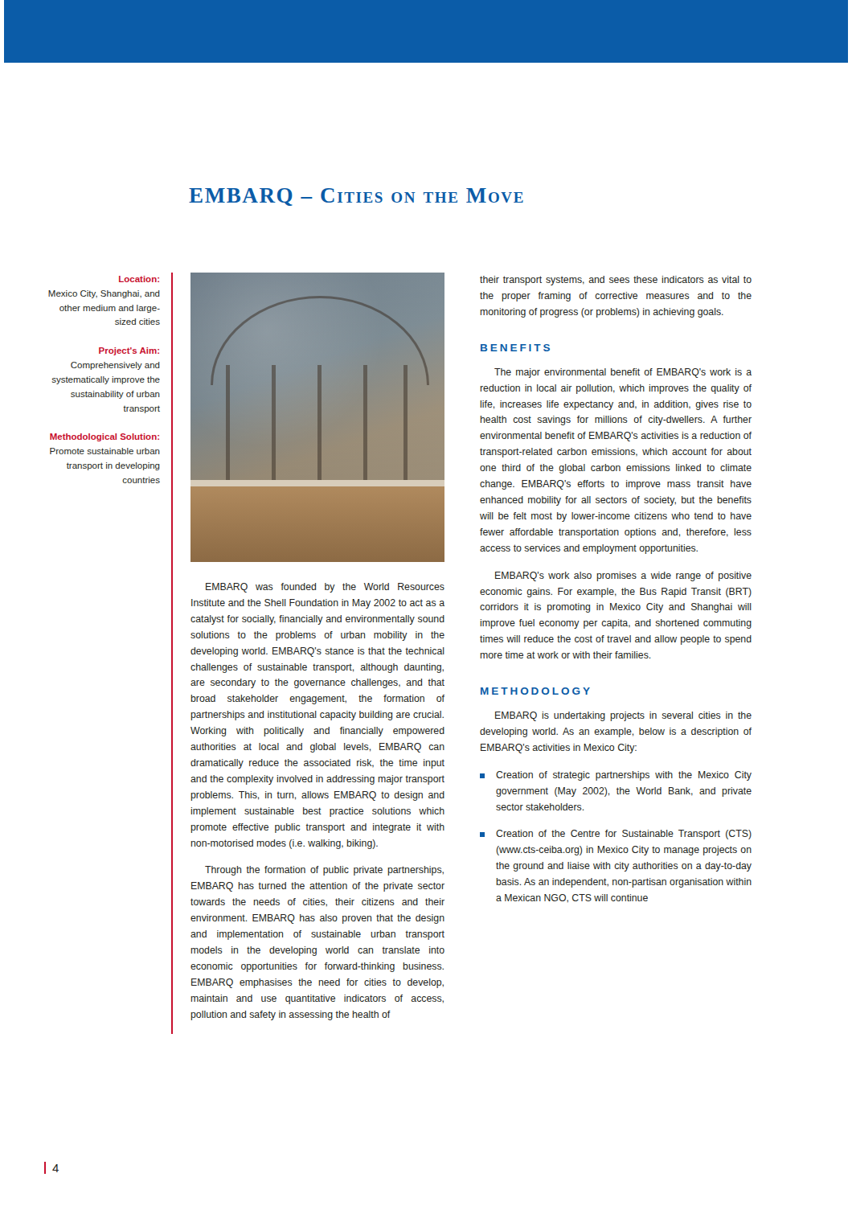EMBARQ – Cities on the Move
Location:
Mexico City, Shanghai, and other medium and large-sized cities
Project's Aim:
Comprehensively and systematically improve the sustainability of urban transport
Methodological Solution:
Promote sustainable urban transport in developing countries
EMBARQ was founded by the World Resources Institute and the Shell Foundation in May 2002 to act as a catalyst for socially, financially and environmentally sound solutions to the problems of urban mobility in the developing world. EMBARQ's stance is that the technical challenges of sustainable transport, although daunting, are secondary to the governance challenges, and that broad stakeholder engagement, the formation of partnerships and institutional capacity building are crucial. Working with politically and financially empowered authorities at local and global levels, EMBARQ can dramatically reduce the associated risk, the time input and the complexity involved in addressing major transport problems. This, in turn, allows EMBARQ to design and implement sustainable best practice solutions which promote effective public transport and integrate it with non-motorised modes (i.e. walking, biking).
Through the formation of public private partnerships, EMBARQ has turned the attention of the private sector towards the needs of cities, their citizens and their environment. EMBARQ has also proven that the design and implementation of sustainable urban transport models in the developing world can translate into economic opportunities for forward-thinking business. EMBARQ emphasises the need for cities to develop, maintain and use quantitative indicators of access, pollution and safety in assessing the health of
their transport systems, and sees these indicators as vital to the proper framing of corrective measures and to the monitoring of progress (or problems) in achieving goals.
BENEFITS
The major environmental benefit of EMBARQ's work is a reduction in local air pollution, which improves the quality of life, increases life expectancy and, in addition, gives rise to health cost savings for millions of city-dwellers. A further environmental benefit of EMBARQ's activities is a reduction of transport-related carbon emissions, which account for about one third of the global carbon emissions linked to climate change. EMBARQ's efforts to improve mass transit have enhanced mobility for all sectors of society, but the benefits will be felt most by lower-income citizens who tend to have fewer affordable transportation options and, therefore, less access to services and employment opportunities.
EMBARQ's work also promises a wide range of positive economic gains. For example, the Bus Rapid Transit (BRT) corridors it is promoting in Mexico City and Shanghai will improve fuel economy per capita, and shortened commuting times will reduce the cost of travel and allow people to spend more time at work or with their families.
METHODOLOGY
EMBARQ is undertaking projects in several cities in the developing world. As an example, below is a description of EMBARQ's activities in Mexico City:
Creation of strategic partnerships with the Mexico City government (May 2002), the World Bank, and private sector stakeholders.
Creation of the Centre for Sustainable Transport (CTS) (www.cts-ceiba.org) in Mexico City to manage projects on the ground and liaise with city authorities on a day-to-day basis. As an independent, non-partisan organisation within a Mexican NGO, CTS will continue
4